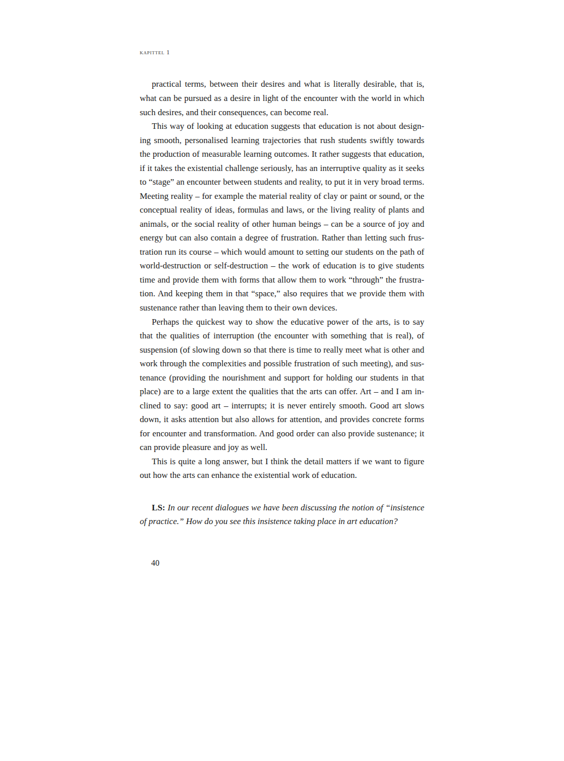kapittel 1
practical terms, between their desires and what is literally desirable, that is, what can be pursued as a desire in light of the encounter with the world in which such desires, and their consequences, can become real.
This way of looking at education suggests that education is not about designing smooth, personalised learning trajectories that rush students swiftly towards the production of measurable learning outcomes. It rather suggests that education, if it takes the existential challenge seriously, has an interruptive quality as it seeks to “stage” an encounter between students and reality, to put it in very broad terms. Meeting reality – for example the material reality of clay or paint or sound, or the conceptual reality of ideas, formulas and laws, or the living reality of plants and animals, or the social reality of other human beings – can be a source of joy and energy but can also contain a degree of frustration. Rather than letting such frustration run its course – which would amount to setting our students on the path of world-destruction or self-destruction – the work of education is to give students time and provide them with forms that allow them to work “through” the frustration. And keeping them in that “space,” also requires that we provide them with sustenance rather than leaving them to their own devices.
Perhaps the quickest way to show the educative power of the arts, is to say that the qualities of interruption (the encounter with something that is real), of suspension (of slowing down so that there is time to really meet what is other and work through the complexities and possible frustration of such meeting), and sustenance (providing the nourishment and support for holding our students in that place) are to a large extent the qualities that the arts can offer. Art – and I am inclined to say: good art – interrupts; it is never entirely smooth. Good art slows down, it asks attention but also allows for attention, and provides concrete forms for encounter and transformation. And good order can also provide sustenance; it can provide pleasure and joy as well.
This is quite a long answer, but I think the detail matters if we want to figure out how the arts can enhance the existential work of education.
LS: In our recent dialogues we have been discussing the notion of “insistence of practice.” How do you see this insistence taking place in art education?
40